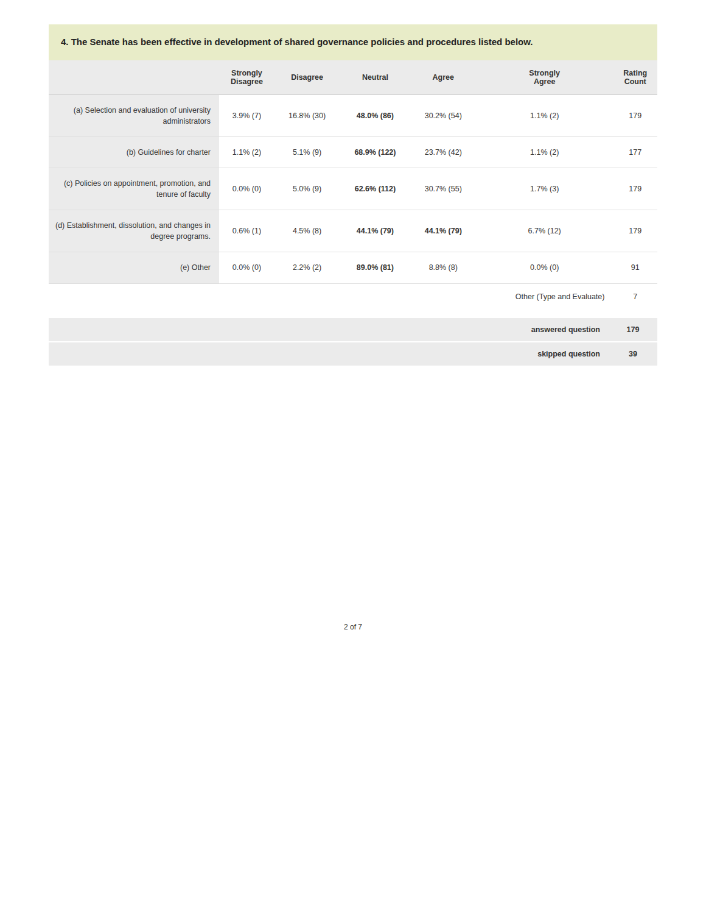4. The Senate has been effective in development of shared governance policies and procedures listed below.
| | Strongly Disagree | Disagree | Neutral | Agree | Strongly Agree | Rating Count |
| --- | --- | --- | --- | --- | --- | --- |
| (a) Selection and evaluation of university administrators | 3.9% (7) | 16.8% (30) | 48.0% (86) | 30.2% (54) | 1.1% (2) | 179 |
| (b) Guidelines for charter | 1.1% (2) | 5.1% (9) | 68.9% (122) | 23.7% (42) | 1.1% (2) | 177 |
| (c) Policies on appointment, promotion, and tenure of faculty | 0.0% (0) | 5.0% (9) | 62.6% (112) | 30.7% (55) | 1.7% (3) | 179 |
| (d) Establishment, dissolution, and changes in degree programs. | 0.6% (1) | 4.5% (8) | 44.1% (79) | 44.1% (79) | 6.7% (12) | 179 |
| (e) Other | 0.0% (0) | 2.2% (2) | 89.0% (81) | 8.8% (8) | 0.0% (0) | 91 |
| | | | | | Other (Type and Evaluate) | 7 |
| | answered question | 179 |
| | skipped question | 39 |
2 of 7